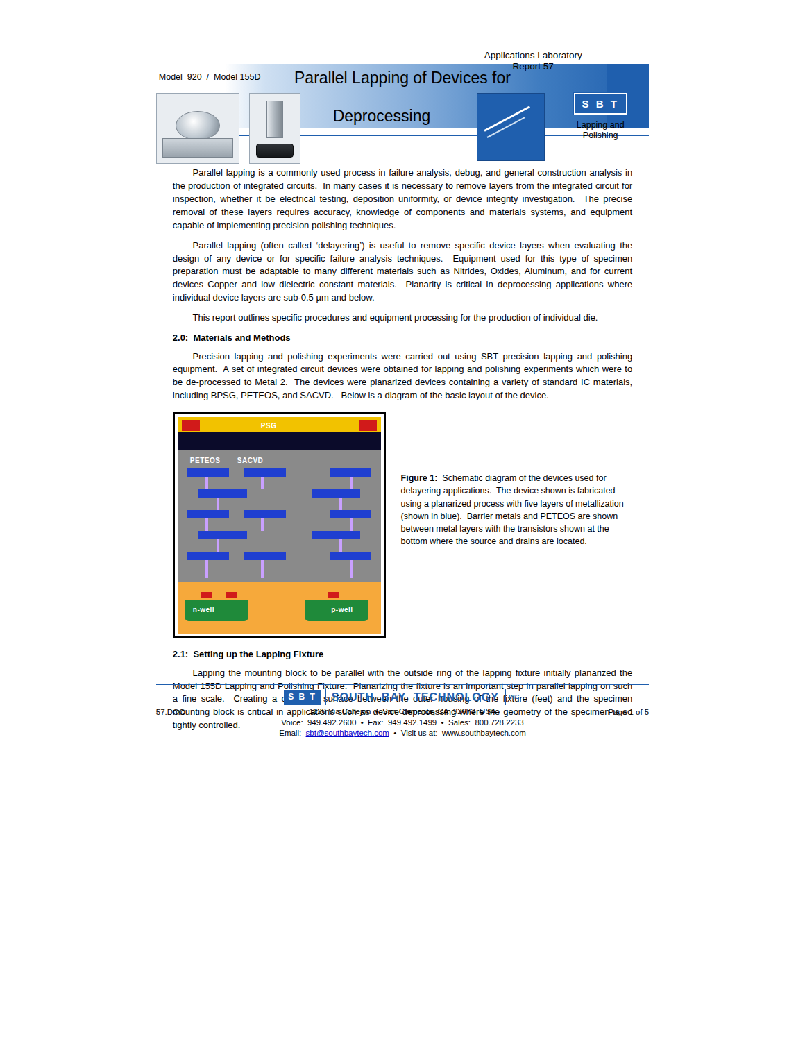Applications Laboratory
Report 57
Model 920 / Model 155D
Parallel Lapping of Devices for Deprocessing
S B T
Lapping and
Polishing
1.0: Purpose
Parallel lapping is a commonly used process in failure analysis, debug, and general construction analysis in the production of integrated circuits. In many cases it is necessary to remove layers from the integrated circuit for inspection, whether it be electrical testing, deposition uniformity, or device integrity investigation. The precise removal of these layers requires accuracy, knowledge of components and materials systems, and equipment capable of implementing precision polishing techniques.
Parallel lapping (often called ‘delayering’) is useful to remove specific device layers when evaluating the design of any device or for specific failure analysis techniques. Equipment used for this type of specimen preparation must be adaptable to many different materials such as Nitrides, Oxides, Aluminum, and for current devices Copper and low dielectric constant materials. Planarity is critical in deprocessing applications where individual device layers are sub-0.5 µm and below.
This report outlines specific procedures and equipment processing for the production of individual die.
2.0: Materials and Methods
Precision lapping and polishing experiments were carried out using SBT precision lapping and polishing equipment. A set of integrated circuit devices were obtained for lapping and polishing experiments which were to be de-processed to Metal 2. The devices were planarized devices containing a variety of standard IC materials, including BPSG, PETEOS, and SACVD. Below is a diagram of the basic layout of the device.
PSG PETEOS SACVD
n-well p-well
Figure 1: Schematic diagram of the devices used for delayering applications. The device shown is fabricated using a planarized process with five layers of metallization (shown in blue). Barrier metals and PETEOS are shown between metal layers with the transistors shown at the bottom where the source and drains are located.
2.1: Setting up the Lapping Fixture
Lapping the mounting block to be parallel with the outside ring of the lapping fixture initially planarized the Model 155D Lapping and Polishing Fixture. Planarizing the fixture is an important step in parallel lapping on such a fine scale. Creating a co-planar surface between the outer housing of the fixture (feet) and the specimen mounting block is critical in applications such as device deprocessing where the geometry of the specimen is so tightly controlled.
S B T SOUTH BAY TECHNOLOGY INC.
57.DOC
1120 Via Callejon • San Clemente, CA 92673 USA
Voice: 949.492.2600 • Fax: 949.492.1499 • Sales: 800.728.2233
Email: sbt@southbaytech.com • Visit us at: www.southbaytech.com
Page 1 of 5